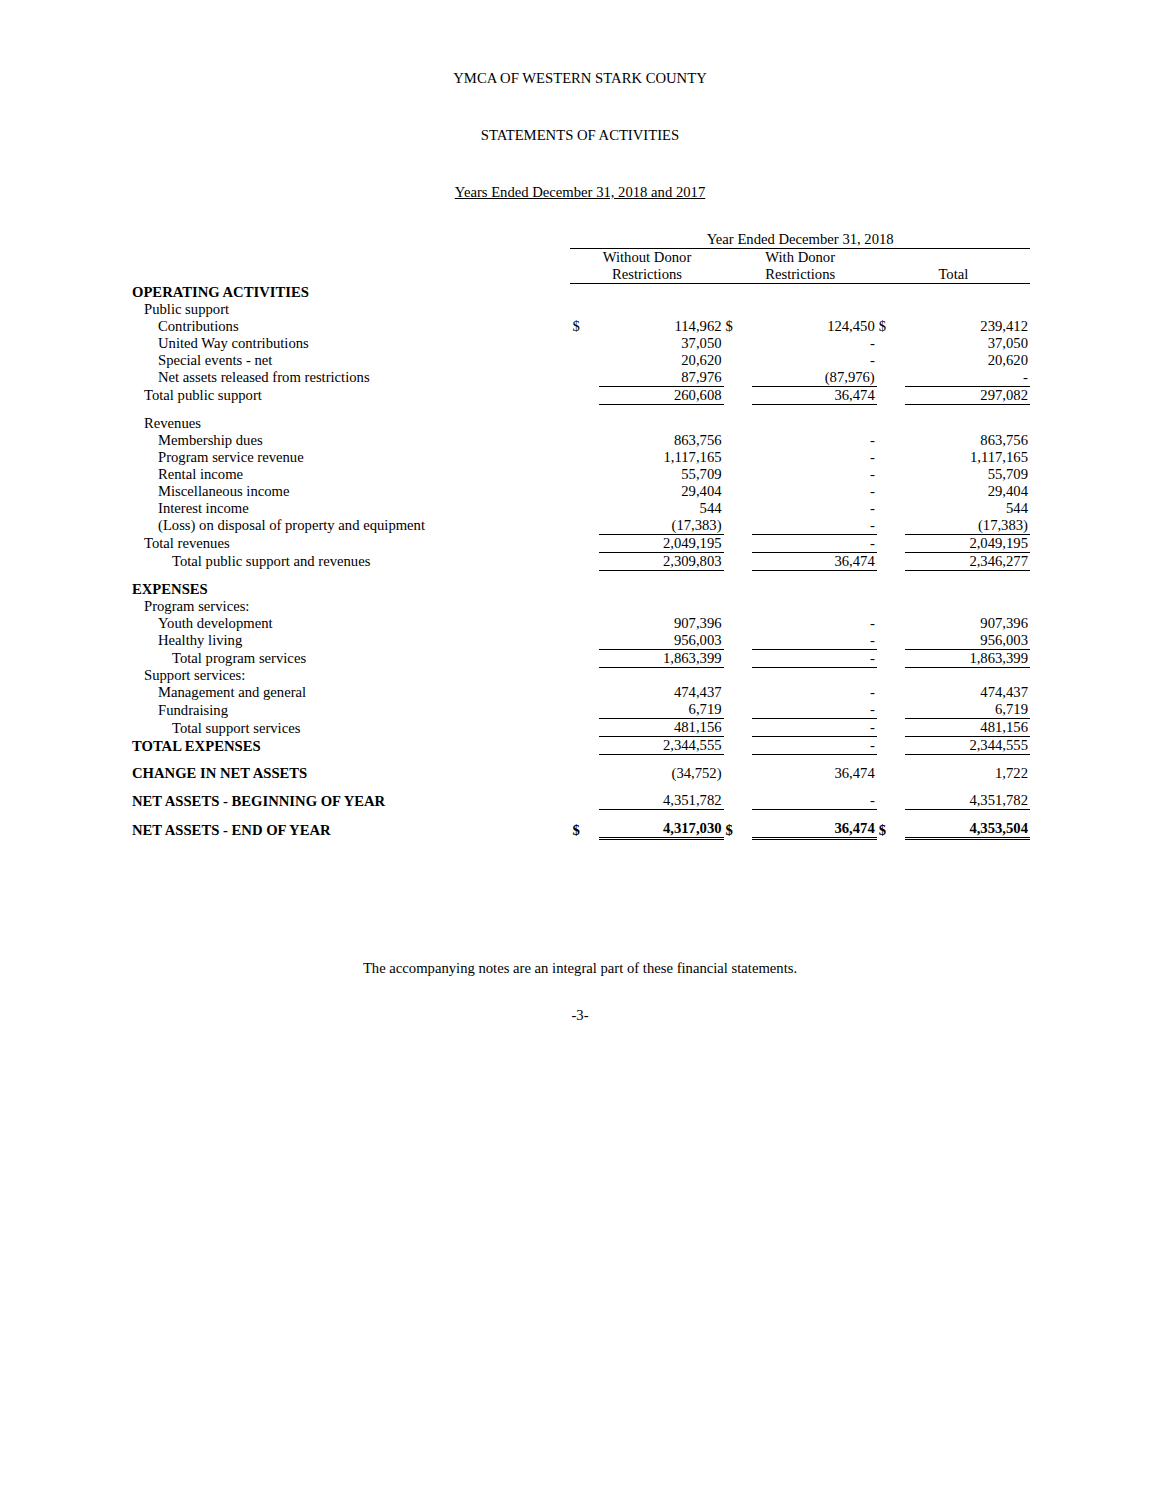YMCA OF WESTERN STARK COUNTY
STATEMENTS OF ACTIVITIES
Years Ended December 31, 2018 and 2017
| | Year Ended December 31, 2018 |
| | Without Donor | With Donor | |
| | Restrictions | Restrictions | Total |
| OPERATING ACTIVITIES | |
| Public support | |
| Contributions | $ | 114,962 | $ | 124,450 | $ | 239,412 |
| United Way contributions | | 37,050 | | - | | 37,050 |
| Special events - net | | 20,620 | | - | | 20,620 |
| Net assets released from restrictions | | 87,976 | | (87,976) | | - |
| Total public support | | 260,608 | | 36,474 | | 297,082 |
| Revenues | |
| Membership dues | | 863,756 | | - | | 863,756 |
| Program service revenue | | 1,117,165 | | - | | 1,117,165 |
| Rental income | | 55,709 | | - | | 55,709 |
| Miscellaneous income | | 29,404 | | - | | 29,404 |
| Interest income | | 544 | | - | | 544 |
| (Loss) on disposal of property and equipment | | (17,383) | | - | | (17,383) |
| Total revenues | | 2,049,195 | | - | | 2,049,195 |
| Total public support and revenues | | 2,309,803 | | 36,474 | | 2,346,277 |
| EXPENSES | |
| Program services: | |
| Youth development | | 907,396 | | - | | 907,396 |
| Healthy living | | 956,003 | | - | | 956,003 |
| Total program services | | 1,863,399 | | - | | 1,863,399 |
| Support services: | |
| Management and general | | 474,437 | | - | | 474,437 |
| Fundraising | | 6,719 | | - | | 6,719 |
| Total support services | | 481,156 | | - | | 481,156 |
| TOTAL EXPENSES | | 2,344,555 | | - | | 2,344,555 |
| CHANGE IN NET ASSETS | | (34,752) | | 36,474 | | 1,722 |
| NET ASSETS - BEGINNING OF YEAR | | 4,351,782 | | - | | 4,351,782 |
| NET ASSETS - END OF YEAR | $ | 4,317,030 | $ | 36,474 | $ | 4,353,504 |
The accompanying notes are an integral part of these financial statements.
-3-